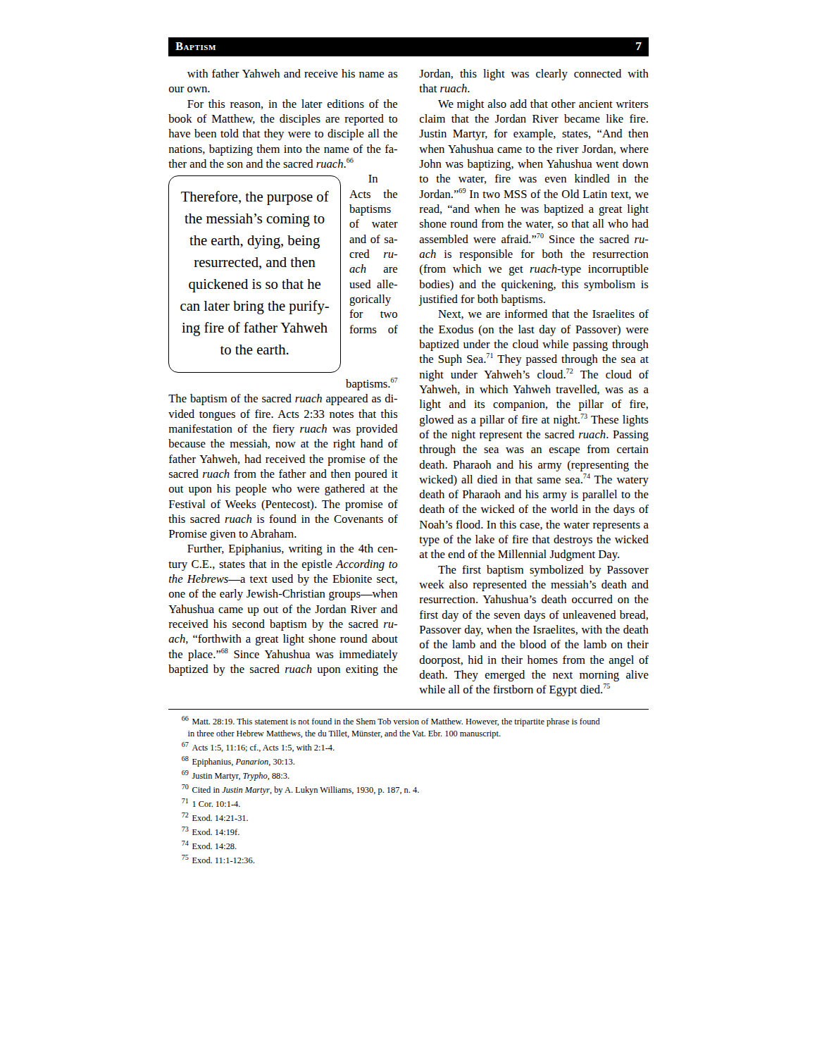Baptism 7
with father Yahweh and receive his name as our own.
For this reason, in the later editions of the book of Matthew, the disciples are reported to have been told that they were to disciple all the nations, baptizing them into the name of the father and the son and the sacred ruach.66
Therefore, the purpose of the messiah’s coming to the earth, dying, being resurrected, and then quickened is so that he can later bring the purifying fire of father Yahweh to the earth.
In Acts the baptisms of water and of sacred ruach are used allegorically for two forms of baptisms.67 The baptism of the sacred ruach appeared as divided tongues of fire. Acts 2:33 notes that this manifestation of the fiery ruach was provided because the messiah, now at the right hand of father Yahweh, had received the promise of the sacred ruach from the father and then poured it out upon his people who were gathered at the Festival of Weeks (Pentecost). The promise of this sacred ruach is found in the Covenants of Promise given to Abraham.
Further, Epiphanius, writing in the 4th century C.E., states that in the epistle According to the Hebrews—a text used by the Ebionite sect, one of the early Jewish-Christian groups—when Yahushua came up out of the Jordan River and received his second baptism by the sacred ruach, “forthwith a great light shone round about the place.”68 Since Yahushua was immediately baptized by the sacred ruach upon exiting the Jordan, this light was clearly connected with that ruach.
We might also add that other ancient writers claim that the Jordan River became like fire. Justin Martyr, for example, states, “And then when Yahushua came to the river Jordan, where John was baptizing, when Yahushua went down to the water, fire was even kindled in the Jordan.”69 In two MSS of the Old Latin text, we read, “and when he was baptized a great light shone round from the water, so that all who had assembled were afraid.”70 Since the sacred ruach is responsible for both the resurrection (from which we get ruach-type incorruptible bodies) and the quickening, this symbolism is justified for both baptisms.
Next, we are informed that the Israelites of the Exodus (on the last day of Passover) were baptized under the cloud while passing through the Suph Sea.71 They passed through the sea at night under Yahweh’s cloud.72 The cloud of Yahweh, in which Yahweh travelled, was as a light and its companion, the pillar of fire, glowed as a pillar of fire at night.73 These lights of the night represent the sacred ruach. Passing through the sea was an escape from certain death. Pharaoh and his army (representing the wicked) all died in that same sea.74 The watery death of Pharaoh and his army is parallel to the death of the wicked of the world in the days of Noah’s flood. In this case, the water represents a type of the lake of fire that destroys the wicked at the end of the Millennial Judgment Day.
The first baptism symbolized by Passover week also represented the messiah’s death and resurrection. Yahushua’s death occurred on the first day of the seven days of unleavened bread, Passover day, when the Israelites, with the death of the lamb and the blood of the lamb on their doorpost, hid in their homes from the angel of death. They emerged the next morning alive while all of the firstborn of Egypt died.75
66 Matt. 28:19. This statement is not found in the Shem Tob version of Matthew. However, the tripartite phrase is found
in three other Hebrew Matthews, the du Tillet, Münster, and the Vat. Ebr. 100 manuscript.
67 Acts 1:5, 11:16; cf., Acts 1:5, with 2:1-4.
68 Epiphanius, Panarion, 30:13.
69 Justin Martyr, Trypho, 88:3.
70 Cited in Justin Martyr, by A. Lukyn Williams, 1930, p. 187, n. 4.
711 Cor. 10:1-4.
72 Exod. 14:21-31.
73 Exod. 14:19f.
74 Exod. 14:28.
75 Exod. 11:1-12:36.